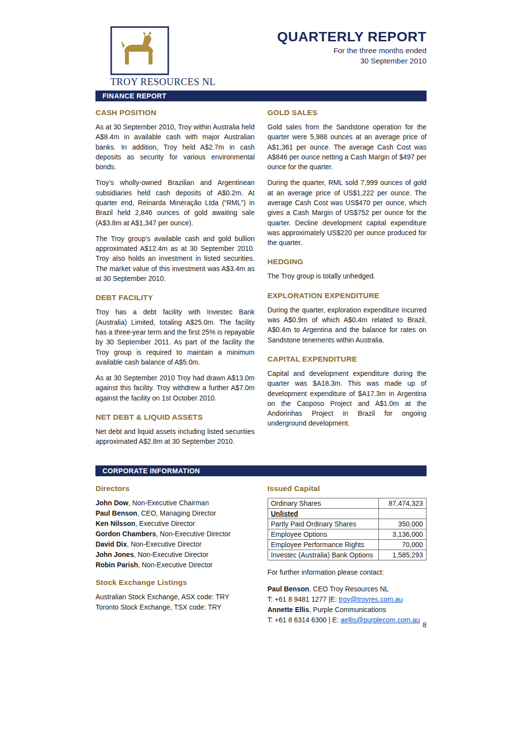TROY RESOURCES NL
QUARTERLY REPORT
For the three months ended
30 September 2010
FINANCE REPORT
CASH POSITION
As at 30 September 2010, Troy within Australia held A$8.4m in available cash with major Australian banks. In addition, Troy held A$2.7m in cash deposits as security for various environmental bonds.
Troy’s wholly-owned Brazilian and Argentinean subsidiaries held cash deposits of A$0.2m. At quarter end, Reinarda Mineração Ltda (“RML”) in Brazil held 2,846 ounces of gold awaiting sale (A$3.8m at A$1,347 per ounce).
The Troy group’s available cash and gold bullion approximated A$12.4m as at 30 September 2010. Troy also holds an investment in listed securities. The market value of this investment was A$3.4m as at 30 September 2010.
DEBT FACILITY
Troy has a debt facility with Investec Bank (Australia) Limited, totaling A$25.0m. The facility has a three-year term and the first 25% is repayable by 30 September 2011. As part of the facility the Troy group is required to maintain a minimum available cash balance of A$5.0m.
As at 30 September 2010 Troy had drawn A$13.0m against this facility. Troy withdrew a further A$7.0m against the facility on 1st October 2010.
NET DEBT & LIQUID ASSETS
Net debt and liquid assets including listed securities approximated A$2.8m at 30 September 2010.
GOLD SALES
Gold sales from the Sandstone operation for the quarter were 5,988 ounces at an average price of A$1,361 per ounce. The average Cash Cost was A$846 per ounce netting a Cash Margin of $497 per ounce for the quarter.
During the quarter, RML sold 7,999 ounces of gold at an average price of US$1,222 per ounce. The average Cash Cost was US$470 per ounce, which gives a Cash Margin of US$752 per ounce for the quarter. Decline development capital expenditure was approximately US$220 per ounce produced for the quarter.
HEDGING
The Troy group is totally unhedged.
EXPLORATION EXPENDITURE
During the quarter, exploration expenditure incurred was A$0.9m of which A$0.4m related to Brazil, A$0.4m to Argentina and the balance for rates on Sandstone tenements within Australia.
CAPITAL EXPENDITURE
Capital and development expenditure during the quarter was $A18.3m. This was made up of development expenditure of $A17.3m in Argentina on the Casposo Project and A$1.0m at the Andorinhas Project in Brazil for ongoing underground development.
CORPORATE INFORMATION
Directors
John Dow, Non-Executive Chairman
Paul Benson, CEO, Managing Director
Ken Nilsson, Executive Director
Gordon Chambers, Non-Executive Director
David Dix, Non-Executive Director
John Jones, Non-Executive Director
Robin Parish, Non-Executive Director
Stock Exchange Listings
Australian Stock Exchange, ASX code: TRY
Toronto Stock Exchange, TSX code: TRY
Issued Capital
| Ordinary Shares | 87,474,323 |
| Unlisted | |
| Partly Paid Ordinary Shares | 350,000 |
| Employee Options | 3,136,000 |
| Employee Performance Rights | 70,000 |
| Investec (Australia) Bank Options | 1,585,293 |
For further information please contact:
Paul Benson, CEO Troy Resources NL
T: +61 8 9481 1277 |E: troy@troyres.com.au
Annette Ellis, Purple Communications
T: +61 8 6314 6300 | E: aellis@purplecom.com.au
8